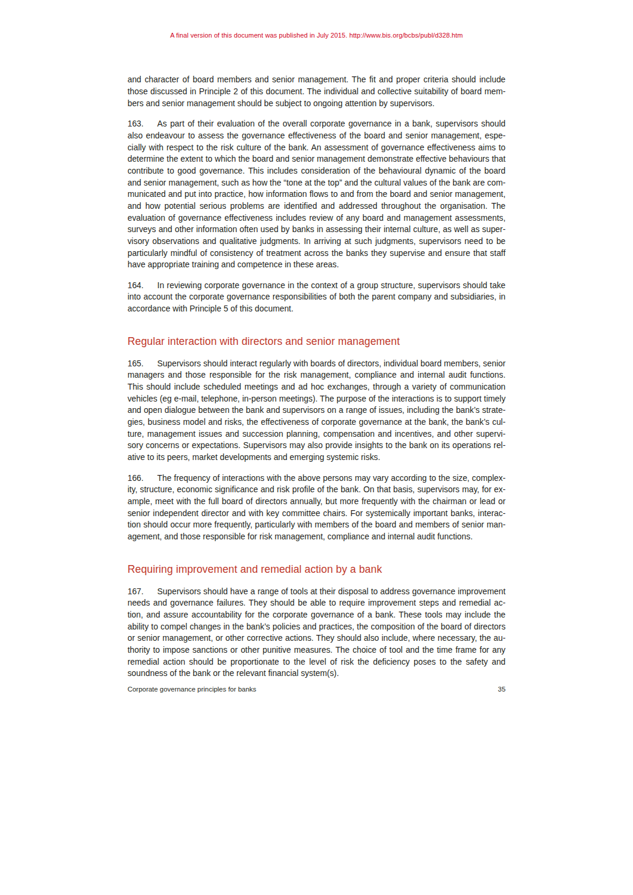A final version of this document was published in July 2015. http://www.bis.org/bcbs/publ/d328.htm
and character of board members and senior management. The fit and proper criteria should include those discussed in Principle 2 of this document. The individual and collective suitability of board members and senior management should be subject to ongoing attention by supervisors.
163. As part of their evaluation of the overall corporate governance in a bank, supervisors should also endeavour to assess the governance effectiveness of the board and senior management, especially with respect to the risk culture of the bank. An assessment of governance effectiveness aims to determine the extent to which the board and senior management demonstrate effective behaviours that contribute to good governance. This includes consideration of the behavioural dynamic of the board and senior management, such as how the “tone at the top” and the cultural values of the bank are communicated and put into practice, how information flows to and from the board and senior management, and how potential serious problems are identified and addressed throughout the organisation. The evaluation of governance effectiveness includes review of any board and management assessments, surveys and other information often used by banks in assessing their internal culture, as well as supervisory observations and qualitative judgments. In arriving at such judgments, supervisors need to be particularly mindful of consistency of treatment across the banks they supervise and ensure that staff have appropriate training and competence in these areas.
164. In reviewing corporate governance in the context of a group structure, supervisors should take into account the corporate governance responsibilities of both the parent company and subsidiaries, in accordance with Principle 5 of this document.
Regular interaction with directors and senior management
165. Supervisors should interact regularly with boards of directors, individual board members, senior managers and those responsible for the risk management, compliance and internal audit functions. This should include scheduled meetings and ad hoc exchanges, through a variety of communication vehicles (eg e-mail, telephone, in-person meetings). The purpose of the interactions is to support timely and open dialogue between the bank and supervisors on a range of issues, including the bank’s strategies, business model and risks, the effectiveness of corporate governance at the bank, the bank’s culture, management issues and succession planning, compensation and incentives, and other supervisory concerns or expectations. Supervisors may also provide insights to the bank on its operations relative to its peers, market developments and emerging systemic risks.
166. The frequency of interactions with the above persons may vary according to the size, complexity, structure, economic significance and risk profile of the bank. On that basis, supervisors may, for example, meet with the full board of directors annually, but more frequently with the chairman or lead or senior independent director and with key committee chairs. For systemically important banks, interaction should occur more frequently, particularly with members of the board and members of senior management, and those responsible for risk management, compliance and internal audit functions.
Requiring improvement and remedial action by a bank
167. Supervisors should have a range of tools at their disposal to address governance improvement needs and governance failures. They should be able to require improvement steps and remedial action, and assure accountability for the corporate governance of a bank. These tools may include the ability to compel changes in the bank’s policies and practices, the composition of the board of directors or senior management, or other corrective actions. They should also include, where necessary, the authority to impose sanctions or other punitive measures. The choice of tool and the time frame for any remedial action should be proportionate to the level of risk the deficiency poses to the safety and soundness of the bank or the relevant financial system(s).
Corporate governance principles for banks 35